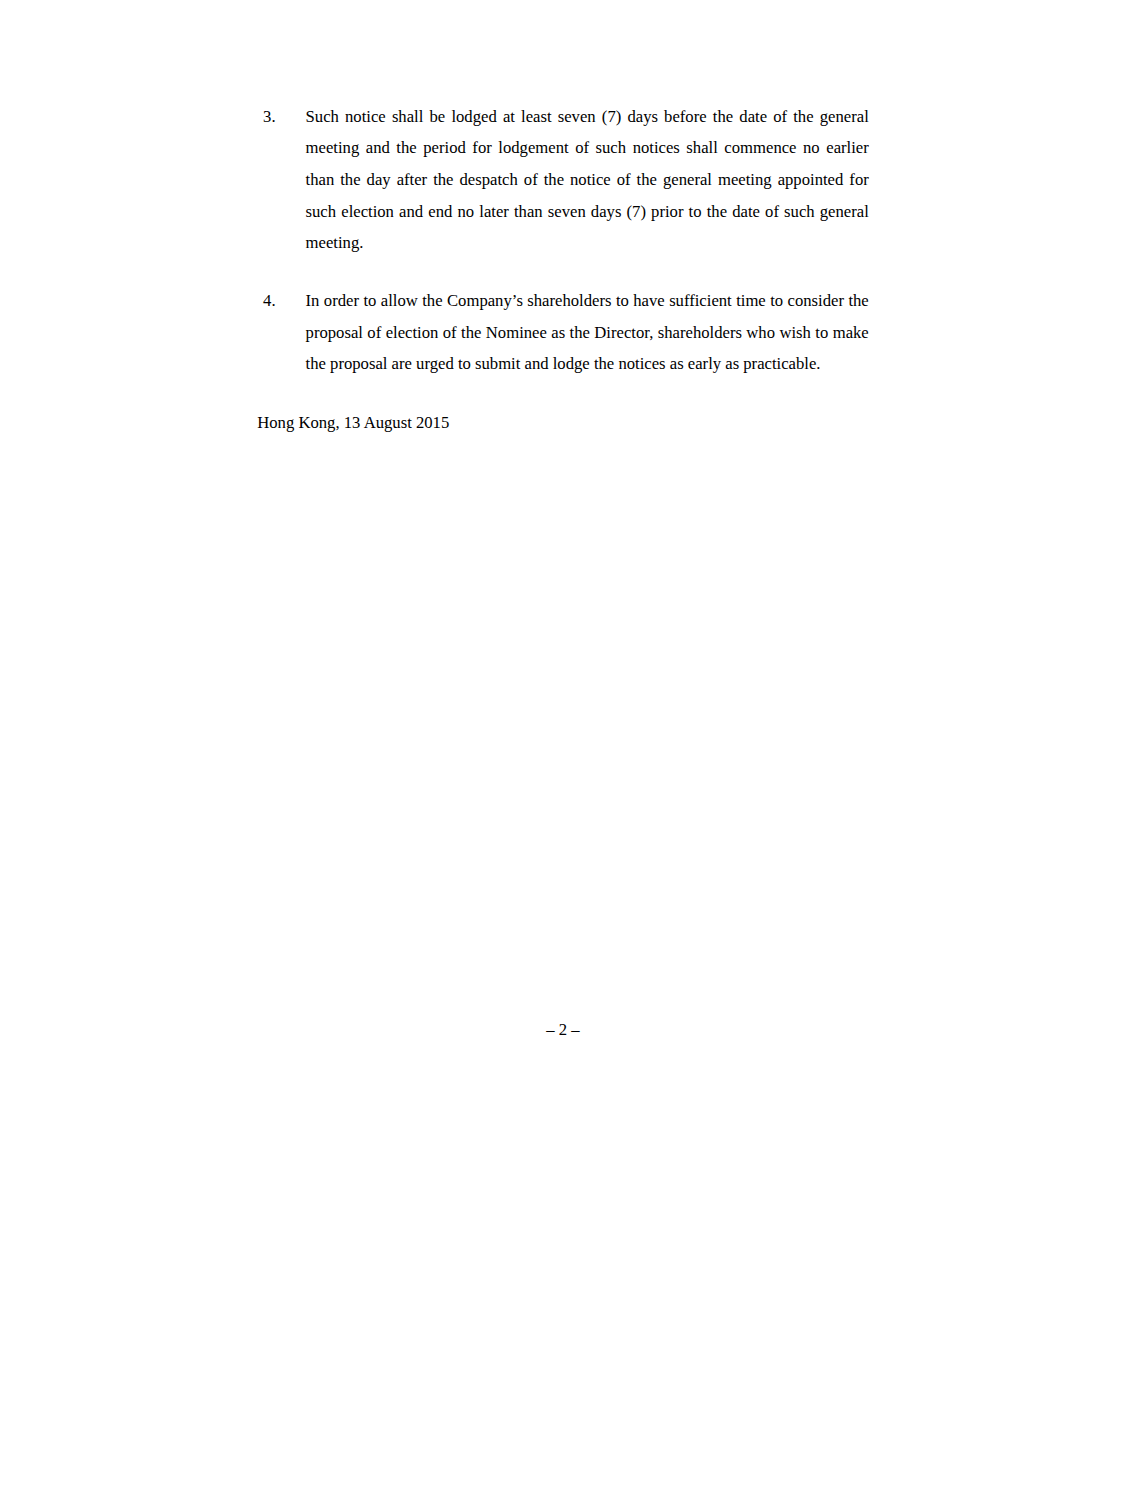3. Such notice shall be lodged at least seven (7) days before the date of the general meeting and the period for lodgement of such notices shall commence no earlier than the day after the despatch of the notice of the general meeting appointed for such election and end no later than seven days (7) prior to the date of such general meeting.
4. In order to allow the Company’s shareholders to have sufficient time to consider the proposal of election of the Nominee as the Director, shareholders who wish to make the proposal are urged to submit and lodge the notices as early as practicable.
Hong Kong, 13 August 2015
– 2 –